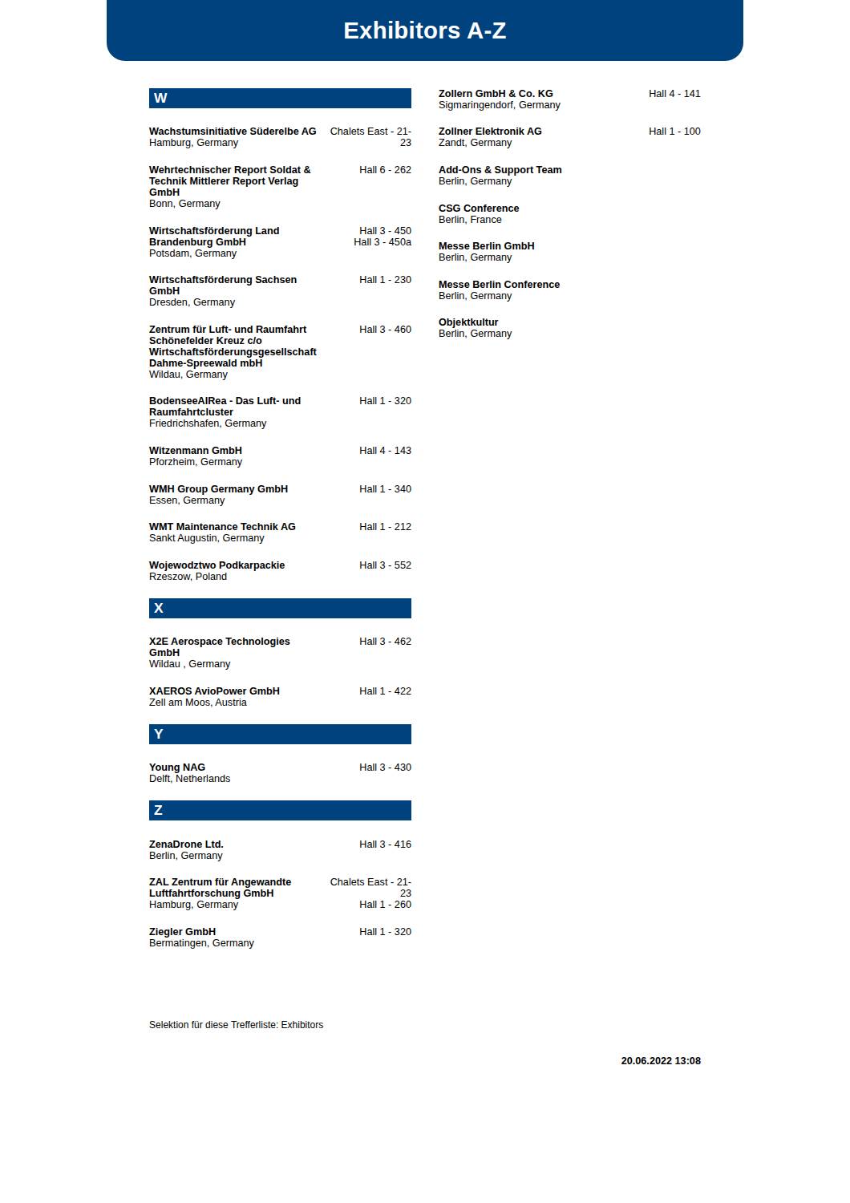Exhibitors A-Z
W
| Wachstumsinitiative Süderelbe AG Hamburg, Germany | Chalets East - 21-23 |
| Wehrtechnischer Report Soldat & Technik Mittlerer Report Verlag GmbH Bonn, Germany | Hall 6 - 262 |
| Wirtschaftsförderung Land Brandenburg GmbH Potsdam, Germany | Hall 3 - 450 Hall 3 - 450a |
| Wirtschaftsförderung Sachsen GmbH Dresden, Germany | Hall 1 - 230 |
| Zentrum für Luft- und Raumfahrt Schönefelder Kreuz c/o Wirtschaftsförderungsgesellschaft Dahme-Spreewald mbH Wildau, Germany | Hall 3 - 460 |
| BodenseeAIRea - Das Luft- und Raumfahrtcluster Friedrichshafen, Germany | Hall 1 - 320 |
| Witzenmann GmbH Pforzheim, Germany | Hall 4 - 143 |
| WMH Group Germany GmbH Essen, Germany | Hall 1 - 340 |
| WMT Maintenance Technik AG Sankt Augustin, Germany | Hall 1 - 212 |
| Wojewodztwo Podkarpackie Rzeszow, Poland | Hall 3 - 552 |
X
| X2E Aerospace Technologies GmbH Wildau , Germany | Hall 3 - 462 |
| XAEROS AvioPower GmbH Zell am Moos, Austria | Hall 1 - 422 |
Y
| Young NAG Delft, Netherlands | Hall 3 - 430 |
Z
| ZenaDrone Ltd. Berlin, Germany | Hall 3 - 416 |
| ZAL Zentrum für Angewandte Luftfahrtforschung GmbH Hamburg, Germany | Chalets East - 21-23 Hall 1 - 260 |
| Ziegler GmbH Bermatingen, Germany | Hall 1 - 320 |
| Zollern GmbH & Co. KG Sigmaringendorf, Germany | Hall 4 - 141 |
| Zollner Elektronik AG Zandt, Germany | Hall 1 - 100 |
| Add-Ons & Support Team Berlin, Germany | |
| CSG Conference Berlin, France | |
| Messe Berlin GmbH Berlin, Germany | |
| Messe Berlin Conference Berlin, Germany | |
| Objektkultur Berlin, Germany | |
Selektion für diese Trefferliste: Exhibitors
20.06.2022 13:08